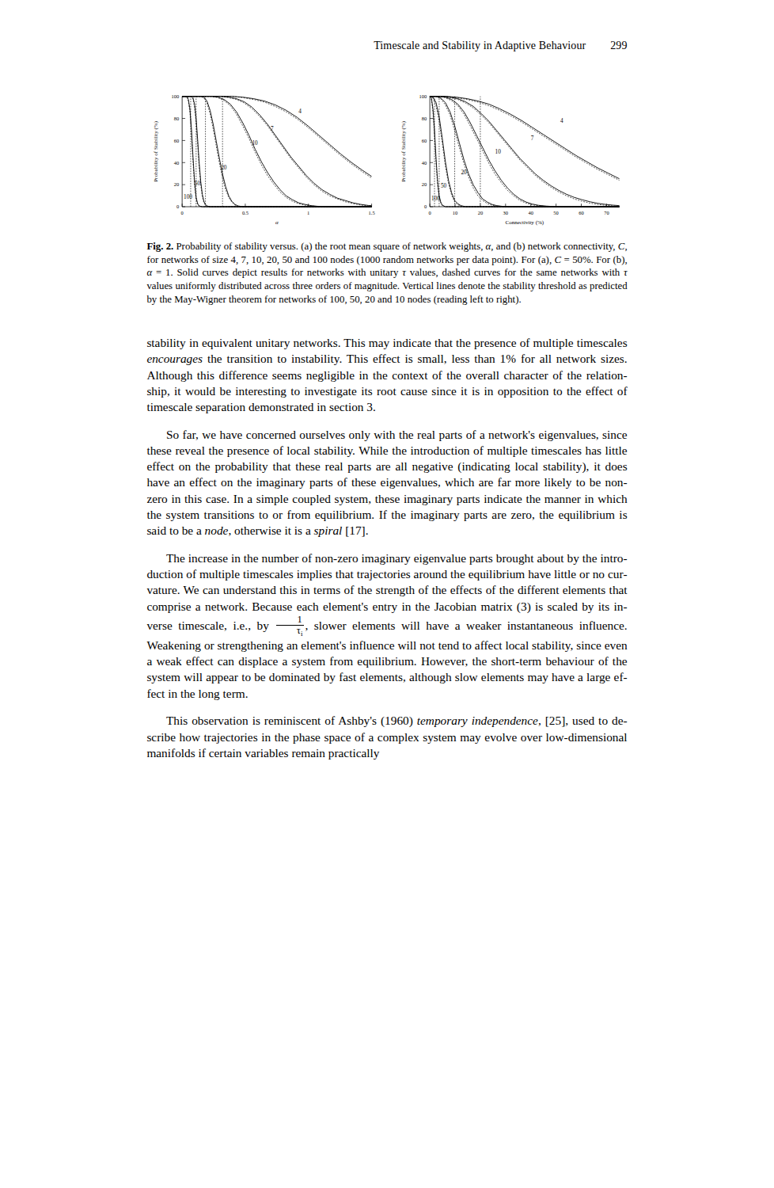Timescale and Stability in Adaptive Behaviour299
0 20 40 60 80 100 0 0.5 1 1.5 α Probability of Stability (%) 4 7 10 20 50 100
0 20 40 60 80 100 0 10 20 30 40 50 60 70 Connectivity (%) Probability of Stability (%) 4 7 10 20 50 100
Fig. 2. Probability of stability versus. (a) the root mean square of network weights, α, and (b) network connectivity, C, for networks of size 4, 7, 10, 20, 50 and 100 nodes (1000 random networks per data point). For (a), C = 50%. For (b), α = 1. Solid curves depict results for networks with unitary τ values, dashed curves for the same networks with τ values uniformly distributed across three orders of magnitude. Vertical lines denote the stability threshold as predicted by the May-Wigner theorem for networks of 100, 50, 20 and 10 nodes (reading left to right).
stability in equivalent unitary networks. This may indicate that the presence of multiple timescales encourages the transition to instability. This effect is small, less than 1% for all network sizes. Although this difference seems negligible in the context of the overall character of the relationship, it would be interesting to investigate its root cause since it is in opposition to the effect of timescale separation demonstrated in section 3.
So far, we have concerned ourselves only with the real parts of a network's eigenvalues, since these reveal the presence of local stability. While the introduction of multiple timescales has little effect on the probability that these real parts are all negative (indicating local stability), it does have an effect on the imaginary parts of these eigenvalues, which are far more likely to be non-zero in this case. In a simple coupled system, these imaginary parts indicate the manner in which the system transitions to or from equilibrium. If the imaginary parts are zero, the equilibrium is said to be a node, otherwise it is a spiral [17].
The increase in the number of non-zero imaginary eigenvalue parts brought about by the introduction of multiple timescales implies that trajectories around the equilibrium have little or no curvature. We can understand this in terms of the strength of the effects of the different elements that comprise a network. Because each element's entry in the Jacobian matrix (3) is scaled by its inverse timescale, i.e., by 1 τi, slower elements will have a weaker instantaneous influence. Weakening or strengthening an element's influence will not tend to affect local stability, since even a weak effect can displace a system from equilibrium. However, the short-term behaviour of the system will appear to be dominated by fast elements, although slow elements may have a large effect in the long term.
This observation is reminiscent of Ashby's (1960) temporary independence, [25], used to describe how trajectories in the phase space of a complex system may evolve over low-dimensional manifolds if certain variables remain practically